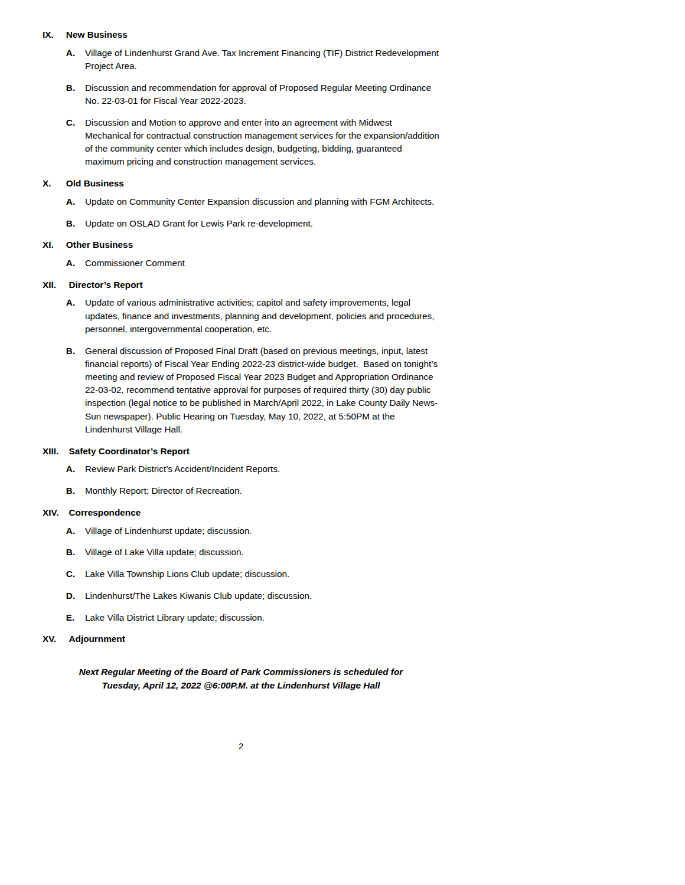IX. New Business
A. Village of Lindenhurst Grand Ave. Tax Increment Financing (TIF) District Redevelopment Project Area.
B. Discussion and recommendation for approval of Proposed Regular Meeting Ordinance No. 22-03-01 for Fiscal Year 2022-2023.
C. Discussion and Motion to approve and enter into an agreement with Midwest Mechanical for contractual construction management services for the expansion/addition of the community center which includes design, budgeting, bidding, guaranteed maximum pricing and construction management services.
X. Old Business
A. Update on Community Center Expansion discussion and planning with FGM Architects.
B. Update on OSLAD Grant for Lewis Park re-development.
XI. Other Business
A. Commissioner Comment
XII. Director’s Report
A. Update of various administrative activities; capitol and safety improvements, legal updates, finance and investments, planning and development, policies and procedures, personnel, intergovernmental cooperation, etc.
B. General discussion of Proposed Final Draft (based on previous meetings, input, latest financial reports) of Fiscal Year Ending 2022-23 district-wide budget. Based on tonight’s meeting and review of Proposed Fiscal Year 2023 Budget and Appropriation Ordinance 22-03-02, recommend tentative approval for purposes of required thirty (30) day public inspection (legal notice to be published in March/April 2022, in Lake County Daily News-Sun newspaper). Public Hearing on Tuesday, May 10, 2022, at 5:50PM at the Lindenhurst Village Hall.
XIII. Safety Coordinator’s Report
A. Review Park District’s Accident/Incident Reports.
B. Monthly Report; Director of Recreation.
XIV. Correspondence
A. Village of Lindenhurst update; discussion.
B. Village of Lake Villa update; discussion.
C. Lake Villa Township Lions Club update; discussion.
D. Lindenhurst/The Lakes Kiwanis Club update; discussion.
E. Lake Villa District Library update; discussion.
XV. Adjournment
Next Regular Meeting of the Board of Park Commissioners is scheduled for
Tuesday, April 12, 2022 @6:00P.M. at the Lindenhurst Village Hall
2